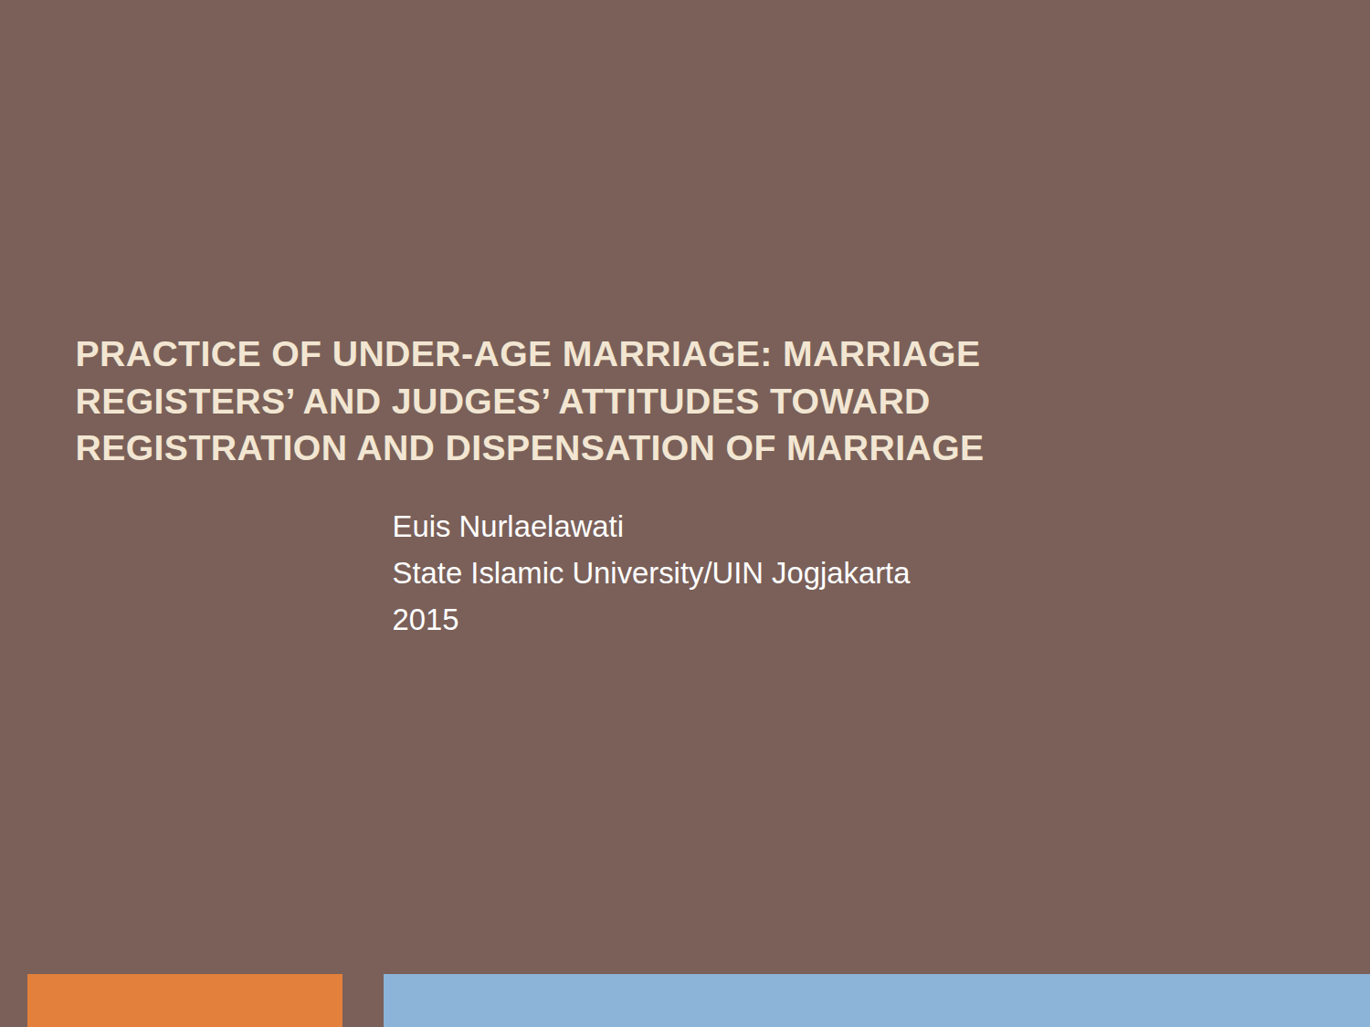Practice of Under-Age Marriage: Marriage Registers’ and Judges’ Attitudes toward Registration and Dispensation of Marriage
Euis Nurlaelawati
State Islamic University/UIN Jogjakarta
2015